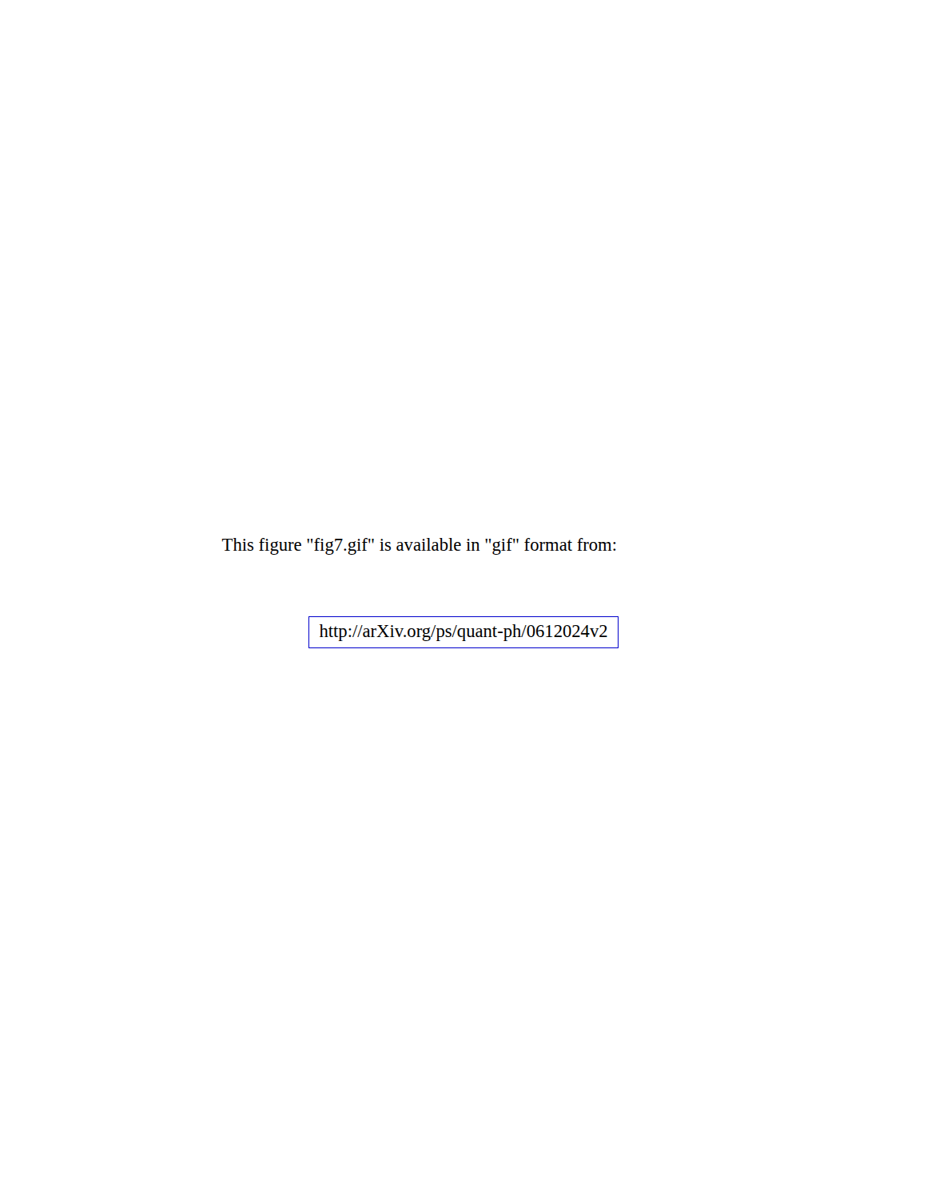This figure "fig7.gif" is available in "gif" format from:
http://arXiv.org/ps/quant-ph/0612024v2